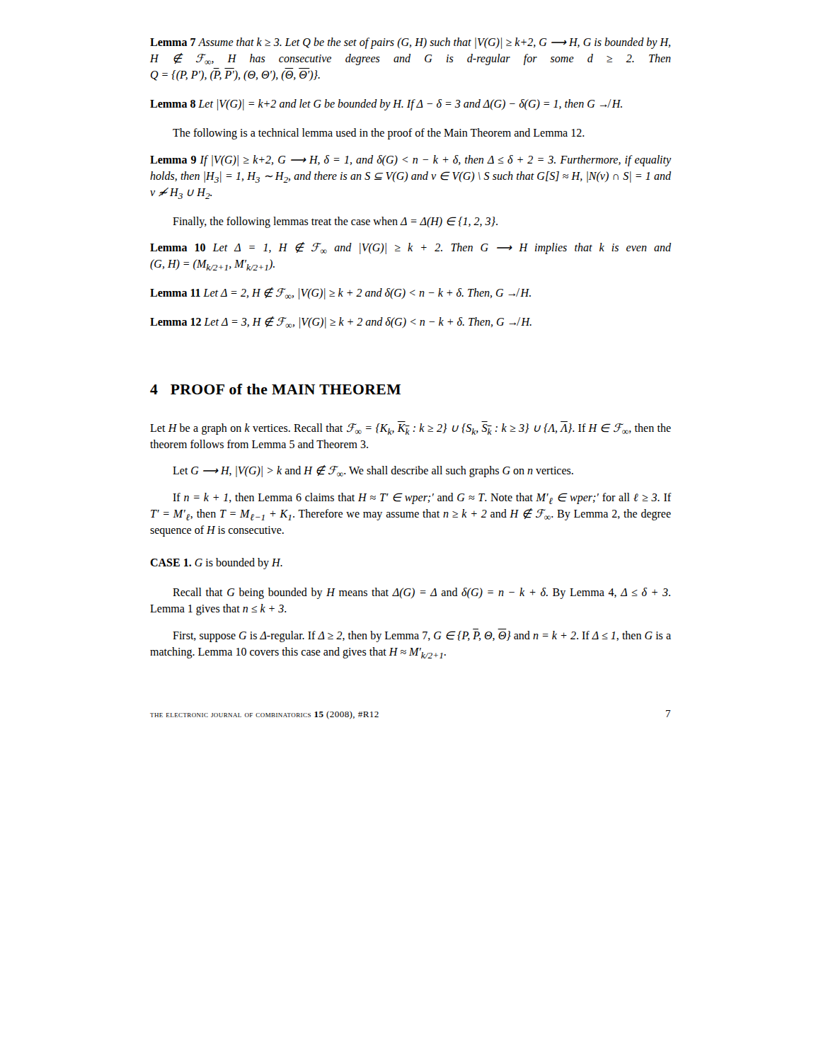Lemma 7 Assume that k ≥ 3. Let Q be the set of pairs (G, H) such that |V(G)| ≥ k+2, G ⟶ H, G is bounded by H, H ∉ ℱ∞, H has consecutive degrees and G is d-regular for some d ≥ 2. Then Q = {(P, P′), (P, P′), (Θ, Θ′), (Θ, Θ′)}.
Lemma 8 Let |V(G)| = k+2 and let G be bounded by H. If Δ − δ = 3 and Δ(G) − δ(G) = 1, then G ↛ H.
The following is a technical lemma used in the proof of the Main Theorem and Lemma 12.
Lemma 9 If |V(G)| ≥ k+2, G ⟶ H, δ = 1, and δ(G) < n − k + δ, then Δ ≤ δ + 2 = 3. Furthermore, if equality holds, then |H3| = 1, H3 ∼ H2, and there is an S ⊆ V(G) and v ∈ V(G) \ S such that G[S] ≈ H, |N(v) ∩ S| = 1 and v ≁̸ H3 ∪ H2.
Finally, the following lemmas treat the case when Δ = Δ(H) ∈ {1, 2, 3}.
Lemma 10 Let Δ = 1, H ∉ ℱ∞ and |V(G)| ≥ k + 2. Then G ⟶ H implies that k is even and (G, H) = (Mk/2+1, M′k/2+1).
Lemma 11 Let Δ = 2, H ∉ ℱ∞, |V(G)| ≥ k + 2 and δ(G) < n − k + δ. Then, G ↛ H.
Lemma 12 Let Δ = 3, H ∉ ℱ∞, |V(G)| ≥ k + 2 and δ(G) < n − k + δ. Then, G ↛ H.
4 PROOF of the MAIN THEOREM
Let H be a graph on k vertices. Recall that ℱ∞ = {Kk, Kk : k ≥ 2} ∪ {Sk, Sk : k ≥ 3} ∪ {Λ, Λ}. If H ∈ ℱ∞, then the theorem follows from Lemma 5 and Theorem 3.
Let G ⟶ H, |V(G)| > k and H ∉ ℱ∞. We shall describe all such graphs G on n vertices.
If n = k + 1, then Lemma 6 claims that H ≈ T′ ∈ wper;′ and G ≈ T. Note that M′ℓ ∈ wper;′ for all ℓ ≥ 3. If T′ = M′ℓ, then T = Mℓ−1 + K1. Therefore we may assume that n ≥ k + 2 and H ∉ ℱ∞. By Lemma 2, the degree sequence of H is consecutive.
CASE 1. G is bounded by H.
Recall that G being bounded by H means that Δ(G) = Δ and δ(G) = n − k + δ. By Lemma 4, Δ ≤ δ + 3. Lemma 1 gives that n ≤ k + 3.
First, suppose G is Δ-regular. If Δ ≥ 2, then by Lemma 7, G ∈ {P, P, Θ, Θ} and n = k + 2. If Δ ≤ 1, then G is a matching. Lemma 10 covers this case and gives that H ≈ M′k/2+1.
the electronic journal of combinatorics 15 (2008), #R12 7